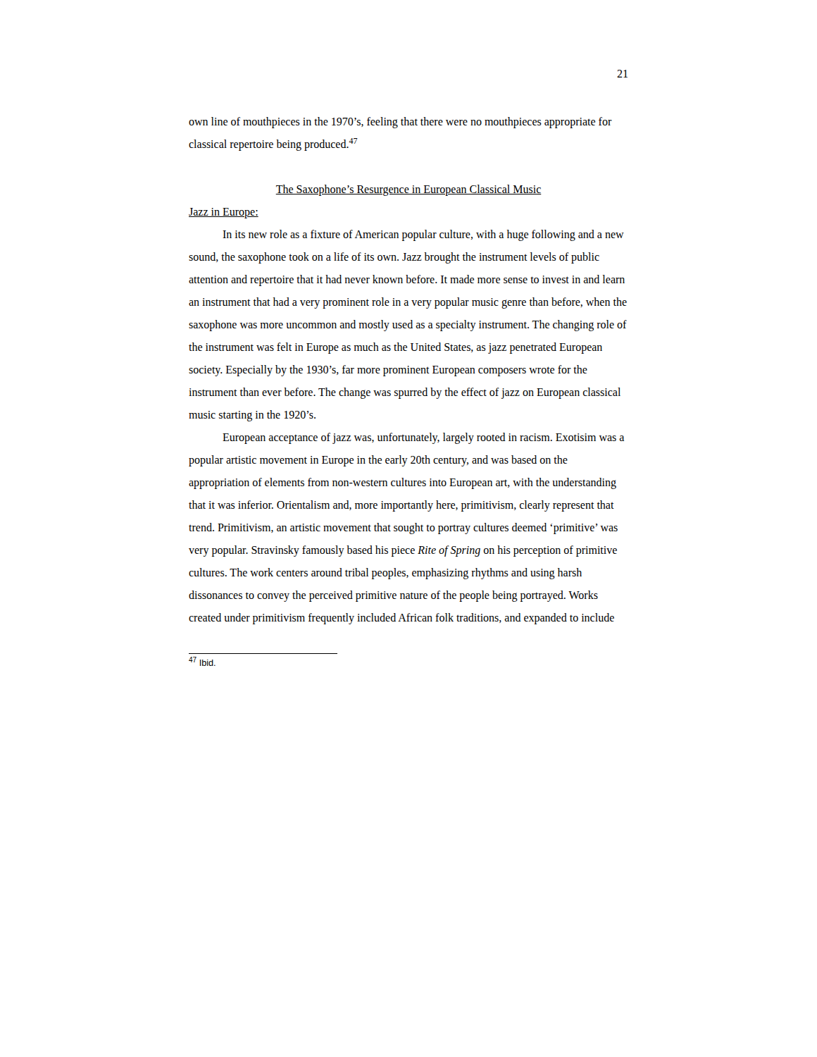21
own line of mouthpieces in the 1970’s, feeling that there were no mouthpieces appropriate for classical repertoire being produced.47
The Saxophone’s Resurgence in European Classical Music
Jazz in Europe:
In its new role as a fixture of American popular culture, with a huge following and a new sound, the saxophone took on a life of its own. Jazz brought the instrument levels of public attention and repertoire that it had never known before. It made more sense to invest in and learn an instrument that had a very prominent role in a very popular music genre than before, when the saxophone was more uncommon and mostly used as a specialty instrument. The changing role of the instrument was felt in Europe as much as the United States, as jazz penetrated European society. Especially by the 1930’s, far more prominent European composers wrote for the instrument than ever before. The change was spurred by the effect of jazz on European classical music starting in the 1920’s.
European acceptance of jazz was, unfortunately, largely rooted in racism. Exotisim was a popular artistic movement in Europe in the early 20th century, and was based on the appropriation of elements from non-western cultures into European art, with the understanding that it was inferior. Orientalism and, more importantly here, primitivism, clearly represent that trend. Primitivism, an artistic movement that sought to portray cultures deemed ‘primitive’ was very popular. Stravinsky famously based his piece Rite of Spring on his perception of primitive cultures. The work centers around tribal peoples, emphasizing rhythms and using harsh dissonances to convey the perceived primitive nature of the people being portrayed. Works created under primitivism frequently included African folk traditions, and expanded to include
47 Ibid.